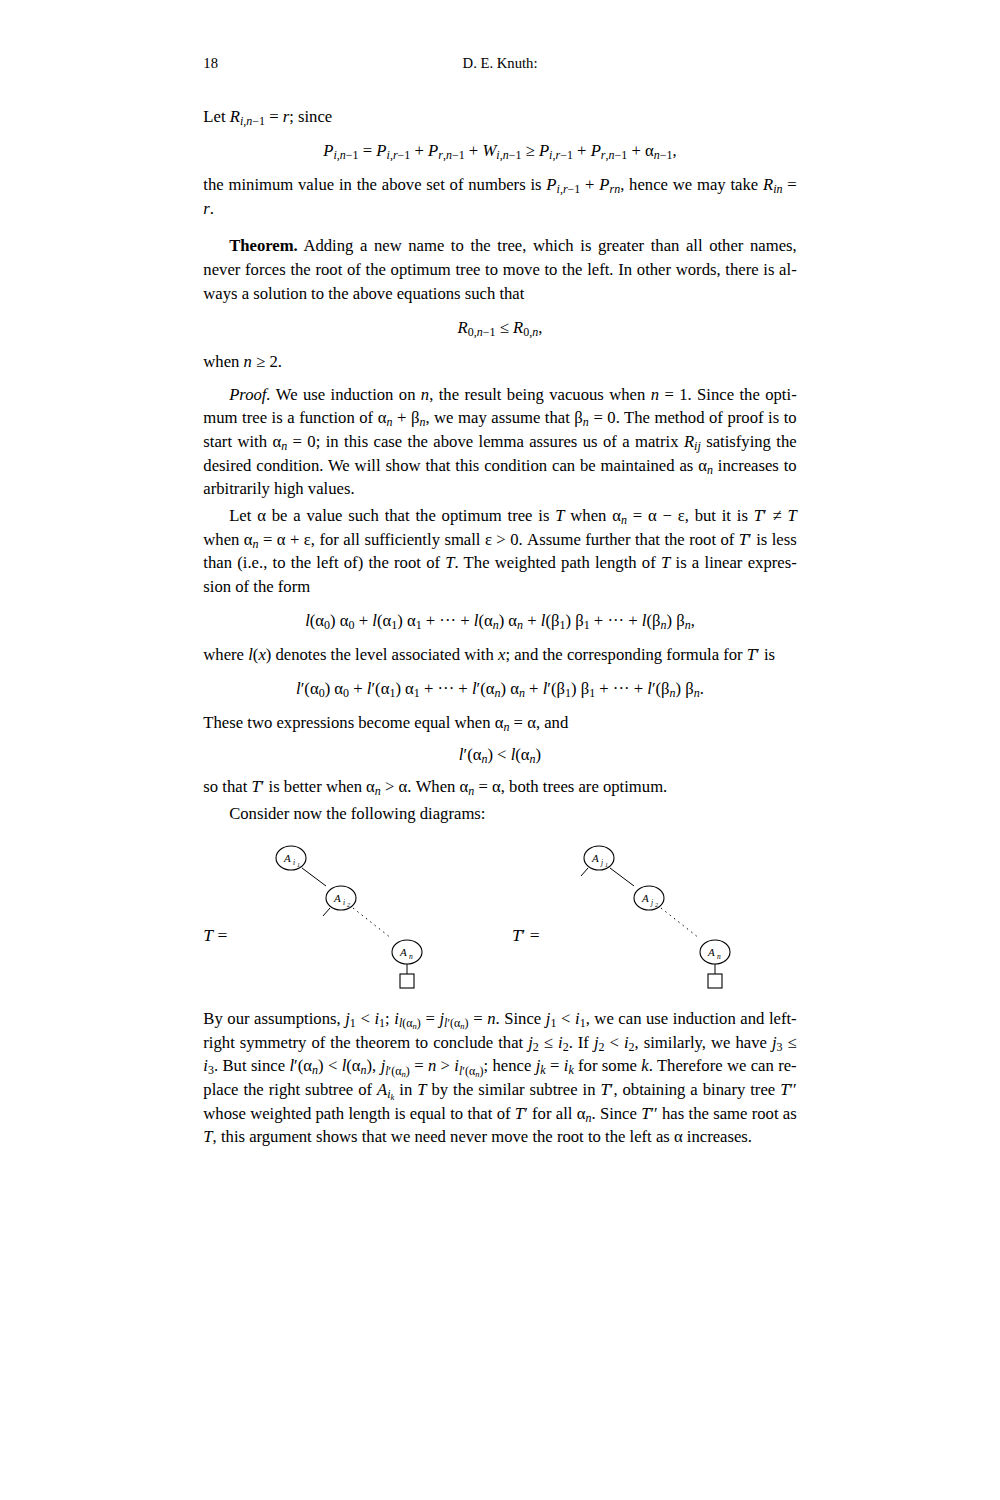18 D. E. Knuth:
Let Ri,n−1 = r; since
Pi,n−1 = Pi,r−1 + Pr,n−1 + Wi,n−1 ≥ Pi,r−1 + Pr,n−1 + αn−1,
the minimum value in the above set of numbers is Pi,r−1 + Prn, hence we may take Rin = r.
Theorem. Adding a new name to the tree, which is greater than all other names, never forces the root of the optimum tree to move to the left. In other words, there is always a solution to the above equations such that
R0,n−1 ≤ R0,n,
when n ≥ 2.
Proof. We use induction on n, the result being vacuous when n = 1. Since the optimum tree is a function of αn + βn, we may assume that βn = 0. The method of proof is to start with αn = 0; in this case the above lemma assures us of a matrix Rij satisfying the desired condition. We will show that this condition can be maintained as αn increases to arbitrarily high values.
Let α be a value such that the optimum tree is T when αn = α − ε, but it is T′ ≠ T when αn = α + ε, for all sufficiently small ε > 0. Assume further that the root of T′ is less than (i.e., to the left of) the root of T. The weighted path length of T is a linear expression of the form
l(α0) α0 + l(α1) α1 + ··· + l(αn) αn + l(β1) β1 + ··· + l(βn) βn,
where l(x) denotes the level associated with x; and the corresponding formula for T′ is
l′(α0) α0 + l′(α1) α1 + ··· + l′(αn) αn + l′(β1) β1 + ··· + l′(βn) βn.
These two expressions become equal when αn = α, and
l′(αn) < l(αn)
so that T′ is better when αn > α. When αn = α, both trees are optimum.
Consider now the following diagrams:
T = A i 1 A i 2 A n
T′ = A j 1 A j 2 A n
By our assumptions, j1 < i1; il(αn) = jl′(αn) = n. Since j1 < i1, we can use induction and left-right symmetry of the theorem to conclude that j2 ≤ i2. If j2 < i2, similarly, we have j3 ≤ i3. But since l′(αn) < l(αn), jl′(αn) = n > il′(αn); hence jk = ik for some k. Therefore we can replace the right subtree of Aik in T by the similar subtree in T′, obtaining a binary tree T′′ whose weighted path length is equal to that of T′ for all αn. Since T′′ has the same root as T, this argument shows that we need never move the root to the left as α increases.